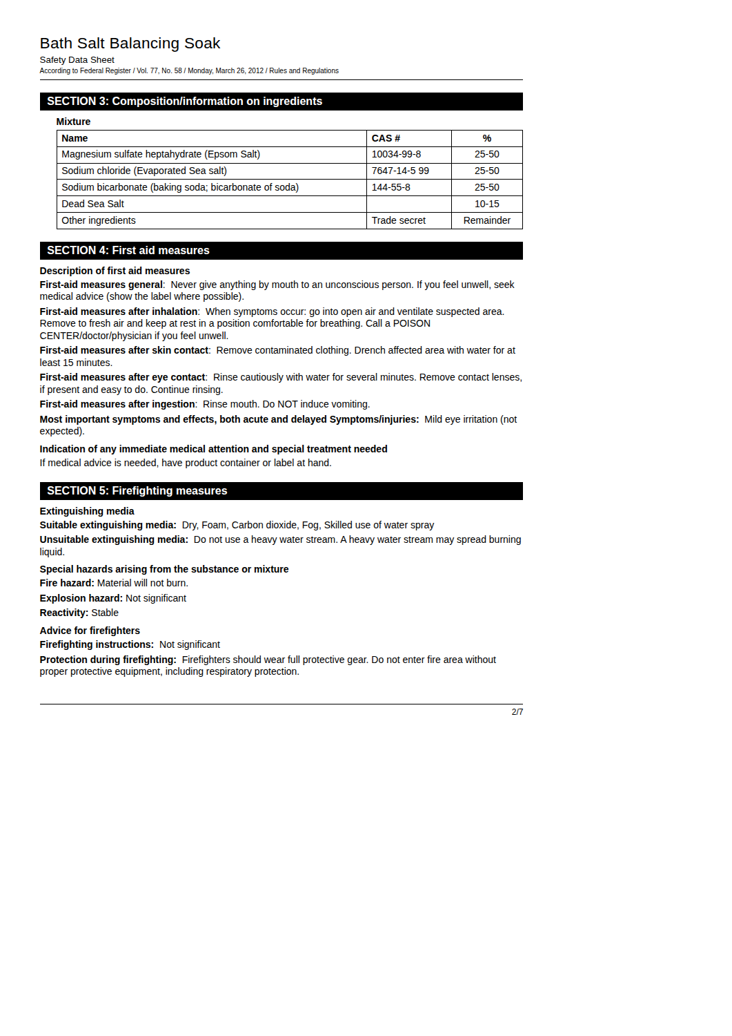Bath Salt Balancing Soak
Safety Data Sheet
According to Federal Register / Vol. 77, No. 58 / Monday, March 26, 2012 / Rules and Regulations
SECTION 3: Composition/information on ingredients
Mixture
| Name | CAS # | % |
| --- | --- | --- |
| Magnesium sulfate heptahydrate (Epsom Salt) | 10034-99-8 | 25-50 |
| Sodium chloride (Evaporated Sea salt) | 7647-14-5 99 | 25-50 |
| Sodium bicarbonate (baking soda; bicarbonate of soda) | 144-55-8 | 25-50 |
| Dead Sea Salt | | 10-15 |
| Other ingredients | Trade secret | Remainder |
SECTION 4: First aid measures
Description of first aid measures
First-aid measures general: Never give anything by mouth to an unconscious person. If you feel unwell, seek medical advice (show the label where possible).
First-aid measures after inhalation: When symptoms occur: go into open air and ventilate suspected area. Remove to fresh air and keep at rest in a position comfortable for breathing. Call a POISON CENTER/doctor/physician if you feel unwell.
First-aid measures after skin contact: Remove contaminated clothing. Drench affected area with water for at least 15 minutes.
First-aid measures after eye contact: Rinse cautiously with water for several minutes. Remove contact lenses, if present and easy to do. Continue rinsing.
First-aid measures after ingestion: Rinse mouth. Do NOT induce vomiting.
Most important symptoms and effects, both acute and delayed Symptoms/injuries: Mild eye irritation (not expected).
Indication of any immediate medical attention and special treatment needed
If medical advice is needed, have product container or label at hand.
SECTION 5: Firefighting measures
Extinguishing media
Suitable extinguishing media: Dry, Foam, Carbon dioxide, Fog, Skilled use of water spray
Unsuitable extinguishing media: Do not use a heavy water stream. A heavy water stream may spread burning liquid.
Special hazards arising from the substance or mixture
Fire hazard: Material will not burn.
Explosion hazard: Not significant
Reactivity: Stable
Advice for firefighters
Firefighting instructions: Not significant
Protection during firefighting: Firefighters should wear full protective gear. Do not enter fire area without proper protective equipment, including respiratory protection.
2/7